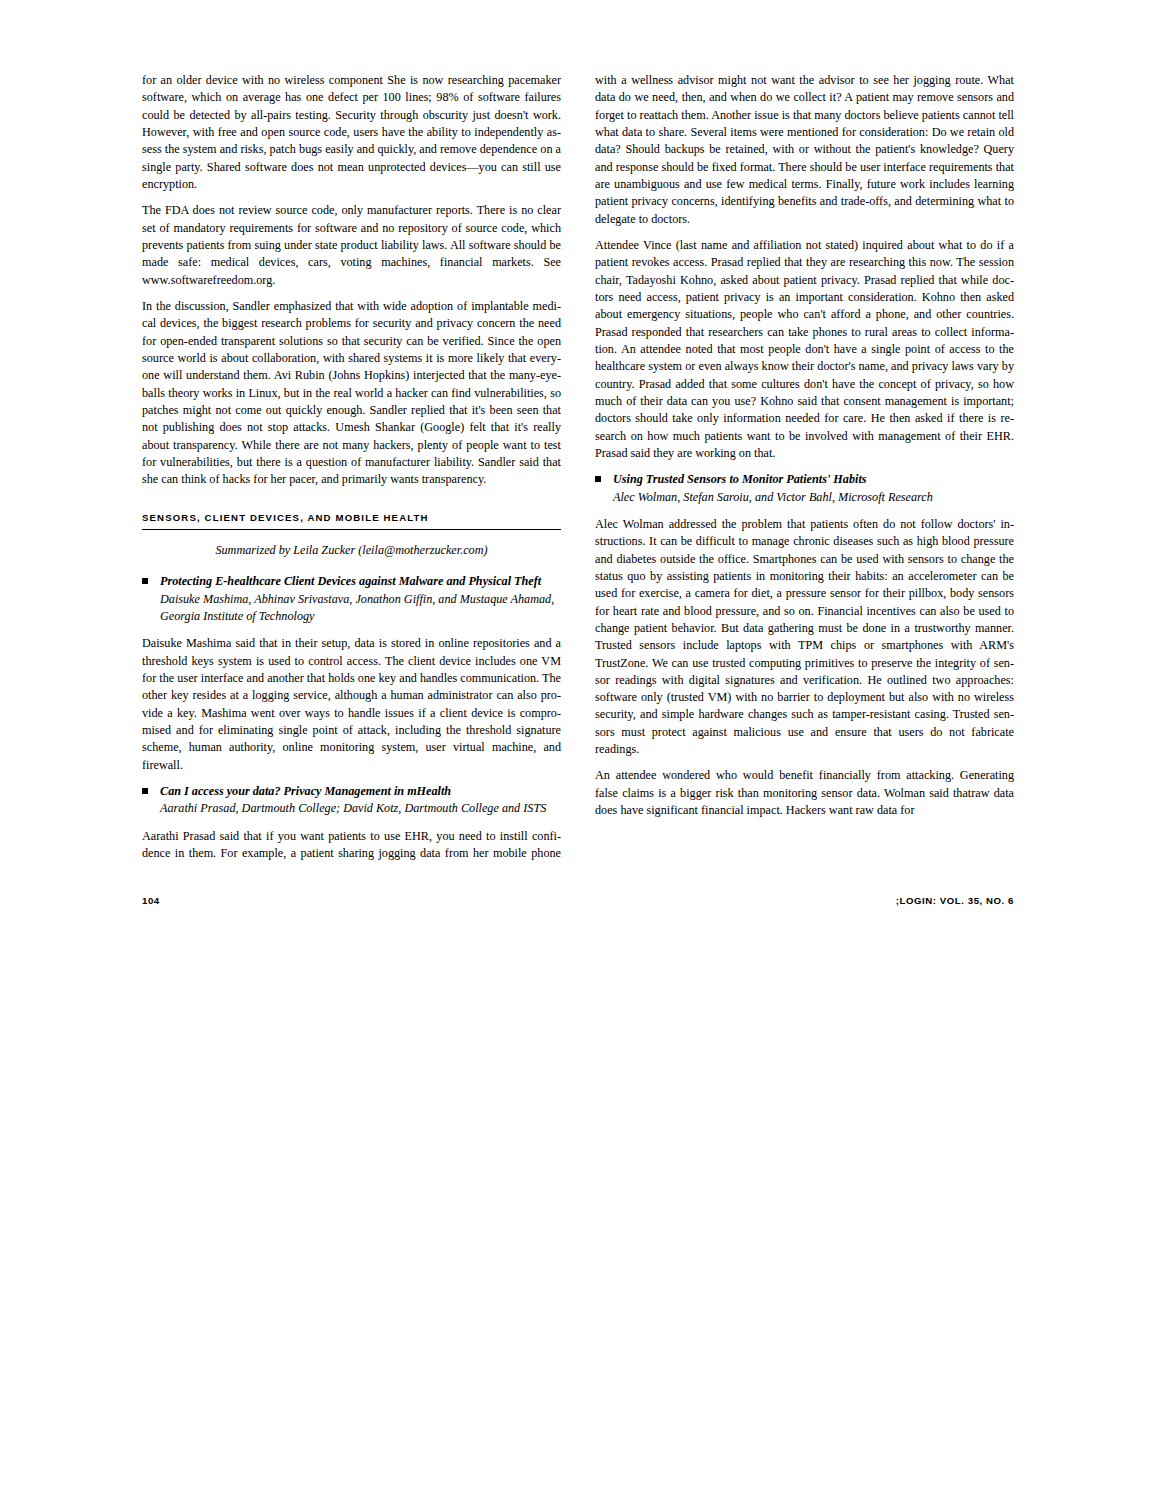for an older device with no wireless component She is now researching pacemaker software, which on average has one defect per 100 lines; 98% of software failures could be detected by all-pairs testing. Security through obscurity just doesn't work. However, with free and open source code, users have the ability to independently assess the system and risks, patch bugs easily and quickly, and remove dependence on a single party. Shared software does not mean unprotected devices—you can still use encryption.
The FDA does not review source code, only manufacturer reports. There is no clear set of mandatory requirements for software and no repository of source code, which prevents patients from suing under state product liability laws. All software should be made safe: medical devices, cars, voting machines, financial markets. See www.softwarefreedom.org.
In the discussion, Sandler emphasized that with wide adoption of implantable medical devices, the biggest research problems for security and privacy concern the need for open-ended transparent solutions so that security can be verified. Since the open source world is about collaboration, with shared systems it is more likely that everyone will understand them. Avi Rubin (Johns Hopkins) interjected that the many-eyeballs theory works in Linux, but in the real world a hacker can find vulnerabilities, so patches might not come out quickly enough. Sandler replied that it's been seen that not publishing does not stop attacks. Umesh Shankar (Google) felt that it's really about transparency. While there are not many hackers, plenty of people want to test for vulnerabilities, but there is a question of manufacturer liability. Sandler said that she can think of hacks for her pacer, and primarily wants transparency.
Sensors, Client Devices, and Mobile Health
Summarized by Leila Zucker (leila@motherzucker.com)
Protecting E-healthcare Client Devices against Malware and Physical Theft Daisuke Mashima, Abhinav Srivastava, Jonathon Giffin, and Mustaque Ahamad, Georgia Institute of Technology
Daisuke Mashima said that in their setup, data is stored in online repositories and a threshold keys system is used to control access. The client device includes one VM for the user interface and another that holds one key and handles communication. The other key resides at a logging service, although a human administrator can also provide a key. Mashima went over ways to handle issues if a client device is compromised and for eliminating single point of attack, including the threshold signature scheme, human authority, online monitoring system, user virtual machine, and firewall.
Can I access your data? Privacy Management in mHealth Aarathi Prasad, Dartmouth College; David Kotz, Dartmouth College and ISTS
Aarathi Prasad said that if you want patients to use EHR, you need to instill confidence in them. For example, a patient sharing jogging data from her mobile phone with a wellness advisor might not want the advisor to see her jogging route. What data do we need, then, and when do we collect it? A patient may remove sensors and forget to reattach them. Another issue is that many doctors believe patients cannot tell what data to share. Several items were mentioned for consideration: Do we retain old data? Should backups be retained, with or without the patient's knowledge? Query and response should be fixed format. There should be user interface requirements that are unambiguous and use few medical terms. Finally, future work includes learning patient privacy concerns, identifying benefits and trade-offs, and determining what to delegate to doctors.
Attendee Vince (last name and affiliation not stated) inquired about what to do if a patient revokes access. Prasad replied that they are researching this now. The session chair, Tadayoshi Kohno, asked about patient privacy. Prasad replied that while doctors need access, patient privacy is an important consideration. Kohno then asked about emergency situations, people who can't afford a phone, and other countries. Prasad responded that researchers can take phones to rural areas to collect information. An attendee noted that most people don't have a single point of access to the healthcare system or even always know their doctor's name, and privacy laws vary by country. Prasad added that some cultures don't have the concept of privacy, so how much of their data can you use? Kohno said that consent management is important; doctors should take only information needed for care. He then asked if there is research on how much patients want to be involved with management of their EHR. Prasad said they are working on that.
Using Trusted Sensors to Monitor Patients' Habits Alec Wolman, Stefan Saroiu, and Victor Bahl, Microsoft Research
Alec Wolman addressed the problem that patients often do not follow doctors' instructions. It can be difficult to manage chronic diseases such as high blood pressure and diabetes outside the office. Smartphones can be used with sensors to change the status quo by assisting patients in monitoring their habits: an accelerometer can be used for exercise, a camera for diet, a pressure sensor for their pillbox, body sensors for heart rate and blood pressure, and so on. Financial incentives can also be used to change patient behavior. But data gathering must be done in a trustworthy manner. Trusted sensors include laptops with TPM chips or smartphones with ARM's TrustZone. We can use trusted computing primitives to preserve the integrity of sensor readings with digital signatures and verification. He outlined two approaches: software only (trusted VM) with no barrier to deployment but also with no wireless security, and simple hardware changes such as tamper-resistant casing. Trusted sensors must protect against malicious use and ensure that users do not fabricate readings.
An attendee wondered who would benefit financially from attacking. Generating false claims is a bigger risk than monitoring sensor data. Wolman said thatraw data does have significant financial impact. Hackers want raw data for
104 ;login: vol. 35, no. 6